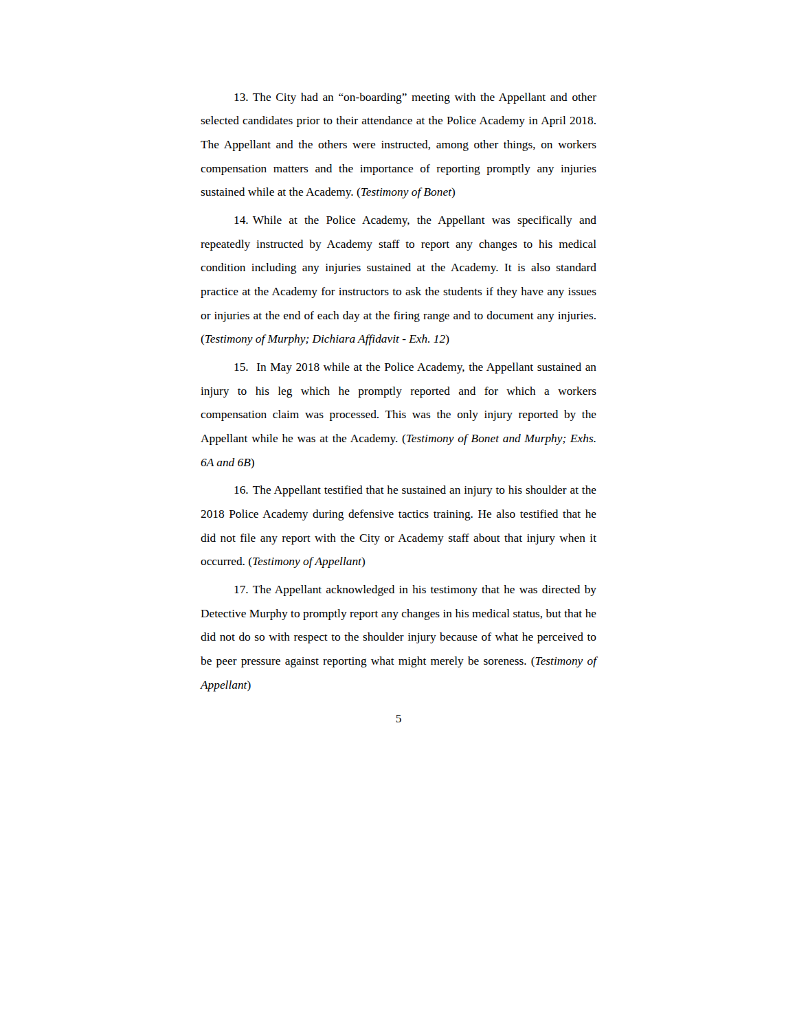13. The City had an “on-boarding” meeting with the Appellant and other selected candidates prior to their attendance at the Police Academy in April 2018. The Appellant and the others were instructed, among other things, on workers compensation matters and the importance of reporting promptly any injuries sustained while at the Academy. (Testimony of Bonet)
14. While at the Police Academy, the Appellant was specifically and repeatedly instructed by Academy staff to report any changes to his medical condition including any injuries sustained at the Academy. It is also standard practice at the Academy for instructors to ask the students if they have any issues or injuries at the end of each day at the firing range and to document any injuries. (Testimony of Murphy; Dichiara Affidavit - Exh. 12)
15. In May 2018 while at the Police Academy, the Appellant sustained an injury to his leg which he promptly reported and for which a workers compensation claim was processed. This was the only injury reported by the Appellant while he was at the Academy. (Testimony of Bonet and Murphy; Exhs. 6A and 6B)
16. The Appellant testified that he sustained an injury to his shoulder at the 2018 Police Academy during defensive tactics training. He also testified that he did not file any report with the City or Academy staff about that injury when it occurred. (Testimony of Appellant)
17. The Appellant acknowledged in his testimony that he was directed by Detective Murphy to promptly report any changes in his medical status, but that he did not do so with respect to the shoulder injury because of what he perceived to be peer pressure against reporting what might merely be soreness. (Testimony of Appellant)
5